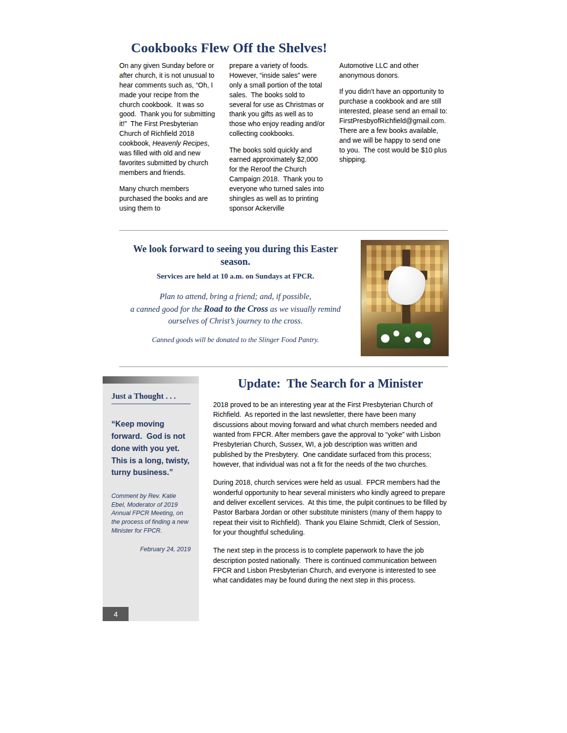Cookbooks Flew Off the Shelves!
On any given Sunday before or after church, it is not unusual to hear comments such as, “Oh, I made your recipe from the church cookbook. It was so good. Thank you for submitting it!” The First Presbyterian Church of Richfield 2018 cookbook, Heavenly Recipes, was filled with old and new favorites submitted by church members and friends.
Many church members purchased the books and are using them to
prepare a variety of foods. However, “inside sales” were only a small portion of the total sales. The books sold to several for use as Christmas or thank you gifts as well as to those who enjoy reading and/or collecting cookbooks.
The books sold quickly and earned approximately $2,000 for the Reroof the Church Campaign 2018. Thank you to everyone who turned sales into shingles as well as to printing sponsor Ackerville
Automotive LLC and other anonymous donors.
If you didn’t have an opportunity to purchase a cookbook and are still interested, please send an email to: FirstPresbyofRichfield@gmail.com. There are a few books available, and we will be happy to send one to you. The cost would be $10 plus shipping.
We look forward to seeing you during this Easter season.
Services are held at 10 a.m. on Sundays at FPCR.
Plan to attend, bring a friend; and, if possible,
a canned good for the Road to the Cross as we visually remind ourselves of Christ’s journey to the cross.
Canned goods will be donated to the Slinger Food Pantry.
Just a Thought . . .
“Keep moving forward. God is not done with you yet. This is a long, twisty, turny business.”
Comment by Rev. Katie Ebel, Moderator of 2019 Annual FPCR Meeting, on the process of finding a new Minister for FPCR.
February 24, 2019
4
Update: The Search for a Minister
2018 proved to be an interesting year at the First Presbyterian Church of Richfield. As reported in the last newsletter, there have been many discussions about moving forward and what church members needed and wanted from FPCR. After members gave the approval to “yoke” with Lisbon Presbyterian Church, Sussex, WI, a job description was written and published by the Presbytery. One candidate surfaced from this process; however, that individual was not a fit for the needs of the two churches.
During 2018, church services were held as usual. FPCR members had the wonderful opportunity to hear several ministers who kindly agreed to prepare and deliver excellent services. At this time, the pulpit continues to be filled by Pastor Barbara Jordan or other substitute ministers (many of them happy to repeat their visit to Richfield). Thank you Elaine Schmidt, Clerk of Session, for your thoughtful scheduling.
The next step in the process is to complete paperwork to have the job description posted nationally. There is continued communication between FPCR and Lisbon Presbyterian Church, and everyone is interested to see what candidates may be found during the next step in this process.